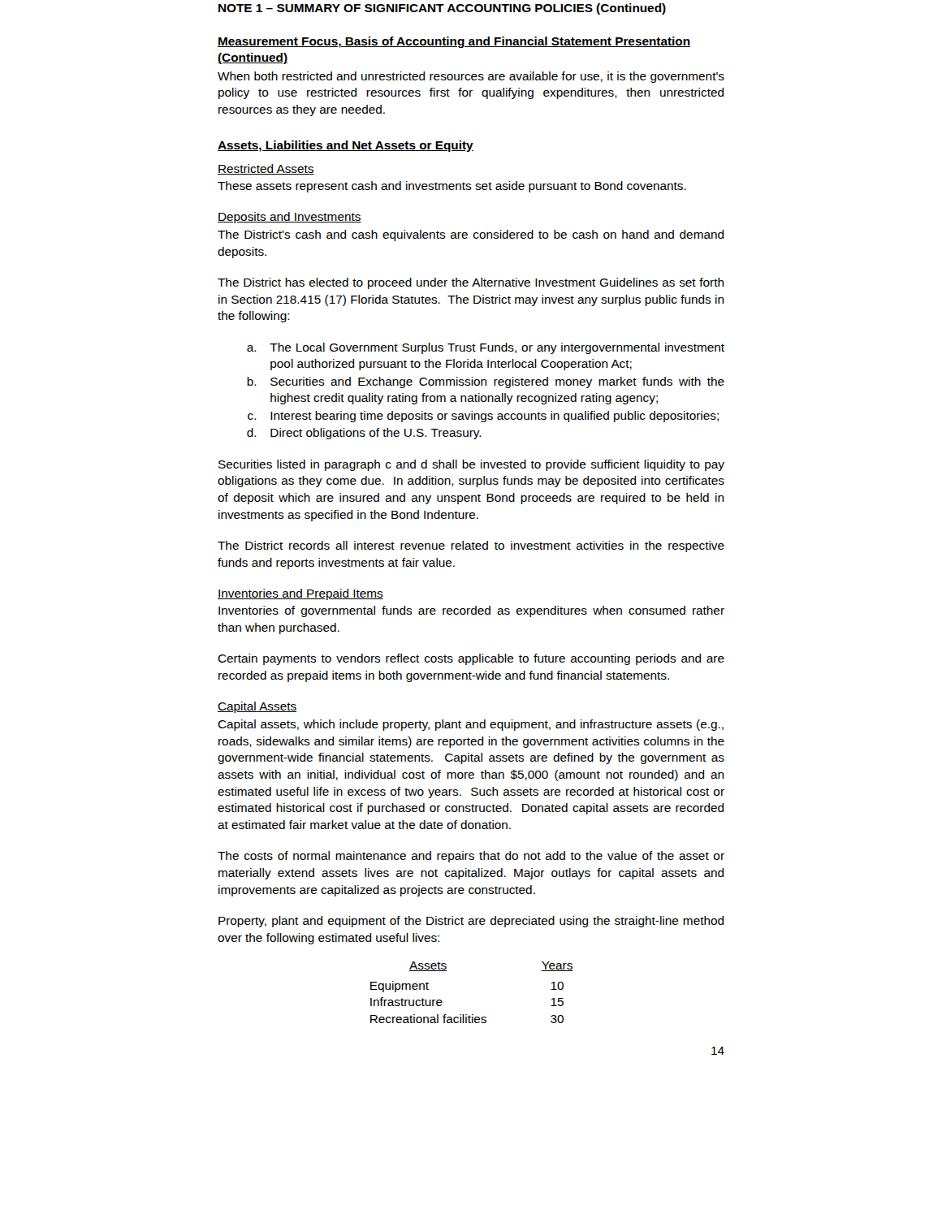NOTE 1 – SUMMARY OF SIGNIFICANT ACCOUNTING POLICIES (Continued)
Measurement Focus, Basis of Accounting and Financial Statement Presentation (Continued)
When both restricted and unrestricted resources are available for use, it is the government's policy to use restricted resources first for qualifying expenditures, then unrestricted resources as they are needed.
Assets, Liabilities and Net Assets or Equity
Restricted Assets
These assets represent cash and investments set aside pursuant to Bond covenants.
Deposits and Investments
The District's cash and cash equivalents are considered to be cash on hand and demand deposits.
The District has elected to proceed under the Alternative Investment Guidelines as set forth in Section 218.415 (17) Florida Statutes. The District may invest any surplus public funds in the following:
The Local Government Surplus Trust Funds, or any intergovernmental investment pool authorized pursuant to the Florida Interlocal Cooperation Act;
Securities and Exchange Commission registered money market funds with the highest credit quality rating from a nationally recognized rating agency;
Interest bearing time deposits or savings accounts in qualified public depositories;
Direct obligations of the U.S. Treasury.
Securities listed in paragraph c and d shall be invested to provide sufficient liquidity to pay obligations as they come due. In addition, surplus funds may be deposited into certificates of deposit which are insured and any unspent Bond proceeds are required to be held in investments as specified in the Bond Indenture.
The District records all interest revenue related to investment activities in the respective funds and reports investments at fair value.
Inventories and Prepaid Items
Inventories of governmental funds are recorded as expenditures when consumed rather than when purchased.
Certain payments to vendors reflect costs applicable to future accounting periods and are recorded as prepaid items in both government-wide and fund financial statements.
Capital Assets
Capital assets, which include property, plant and equipment, and infrastructure assets (e.g., roads, sidewalks and similar items) are reported in the government activities columns in the government-wide financial statements. Capital assets are defined by the government as assets with an initial, individual cost of more than $5,000 (amount not rounded) and an estimated useful life in excess of two years. Such assets are recorded at historical cost or estimated historical cost if purchased or constructed. Donated capital assets are recorded at estimated fair market value at the date of donation.
The costs of normal maintenance and repairs that do not add to the value of the asset or materially extend assets lives are not capitalized. Major outlays for capital assets and improvements are capitalized as projects are constructed.
Property, plant and equipment of the District are depreciated using the straight-line method over the following estimated useful lives:
| Assets | Years |
| --- | --- |
| Equipment | 10 |
| Infrastructure | 15 |
| Recreational facilities | 30 |
14